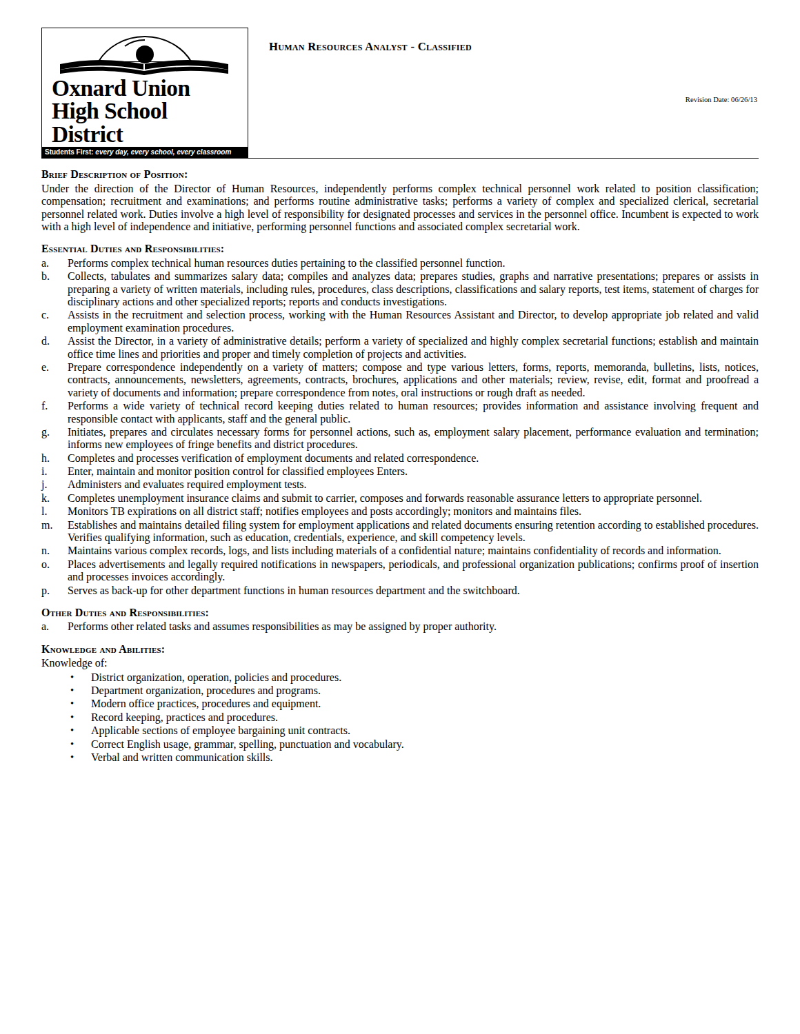Oxnard Union High School District
Students First: every day, every school, every classroom
Human Resources Analyst - Classified
Revision Date: 06/26/13
Brief Description of Position:
Under the direction of the Director of Human Resources, independently performs complex technical personnel work related to position classification; compensation; recruitment and examinations; and performs routine administrative tasks; performs a variety of complex and specialized clerical, secretarial personnel related work. Duties involve a high level of responsibility for designated processes and services in the personnel office. Incumbent is expected to work with a high level of independence and initiative, performing personnel functions and associated complex secretarial work.
Essential Duties and Responsibilities:
a. Performs complex technical human resources duties pertaining to the classified personnel function.
b. Collects, tabulates and summarizes salary data; compiles and analyzes data; prepares studies, graphs and narrative presentations; prepares or assists in preparing a variety of written materials, including rules, procedures, class descriptions, classifications and salary reports, test items, statement of charges for disciplinary actions and other specialized reports; reports and conducts investigations.
c. Assists in the recruitment and selection process, working with the Human Resources Assistant and Director, to develop appropriate job related and valid employment examination procedures.
d. Assist the Director, in a variety of administrative details; perform a variety of specialized and highly complex secretarial functions; establish and maintain office time lines and priorities and proper and timely completion of projects and activities.
e. Prepare correspondence independently on a variety of matters; compose and type various letters, forms, reports, memoranda, bulletins, lists, notices, contracts, announcements, newsletters, agreements, contracts, brochures, applications and other materials; review, revise, edit, format and proofread a variety of documents and information; prepare correspondence from notes, oral instructions or rough draft as needed.
f. Performs a wide variety of technical record keeping duties related to human resources; provides information and assistance involving frequent and responsible contact with applicants, staff and the general public.
g. Initiates, prepares and circulates necessary forms for personnel actions, such as, employment salary placement, performance evaluation and termination; informs new employees of fringe benefits and district procedures.
h. Completes and processes verification of employment documents and related correspondence.
i. Enter, maintain and monitor position control for classified employees Enters.
j. Administers and evaluates required employment tests.
k. Completes unemployment insurance claims and submit to carrier, composes and forwards reasonable assurance letters to appropriate personnel.
l. Monitors TB expirations on all district staff; notifies employees and posts accordingly; monitors and maintains files.
m. Establishes and maintains detailed filing system for employment applications and related documents ensuring retention according to established procedures. Verifies qualifying information, such as education, credentials, experience, and skill competency levels.
n. Maintains various complex records, logs, and lists including materials of a confidential nature; maintains confidentiality of records and information.
o. Places advertisements and legally required notifications in newspapers, periodicals, and professional organization publications; confirms proof of insertion and processes invoices accordingly.
p. Serves as back-up for other department functions in human resources department and the switchboard.
Other Duties and Responsibilities:
a. Performs other related tasks and assumes responsibilities as may be assigned by proper authority.
Knowledge and Abilities:
Knowledge of:
District organization, operation, policies and procedures.
Department organization, procedures and programs.
Modern office practices, procedures and equipment.
Record keeping, practices and procedures.
Applicable sections of employee bargaining unit contracts.
Correct English usage, grammar, spelling, punctuation and vocabulary.
Verbal and written communication skills.